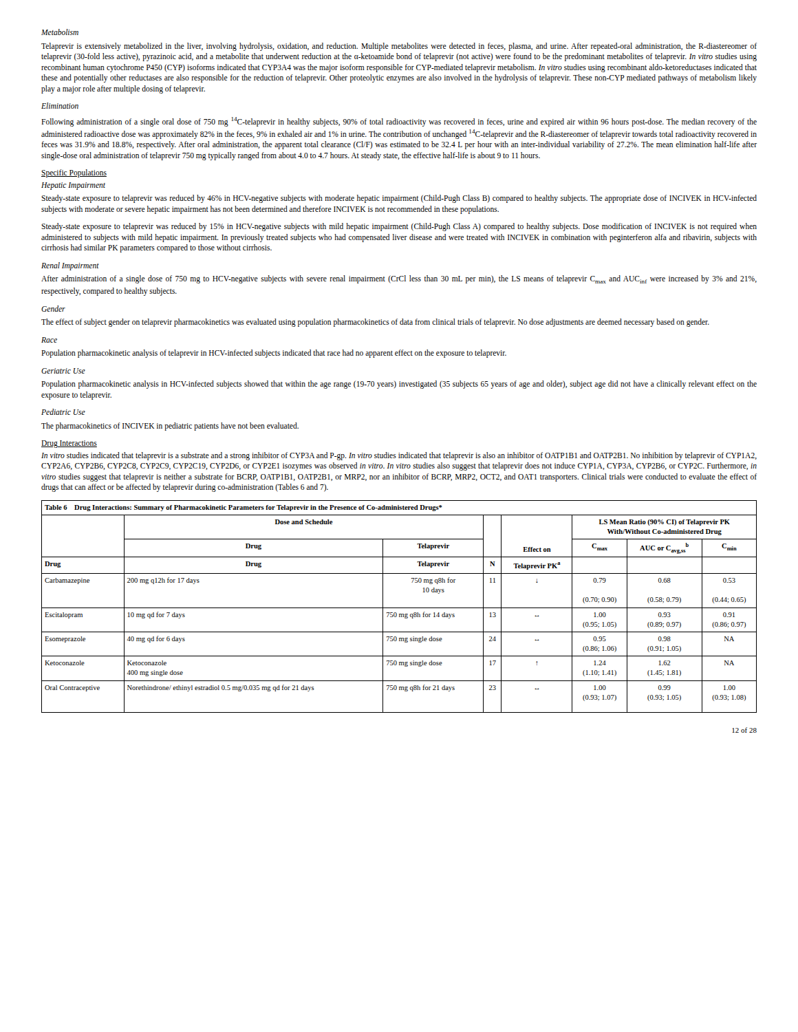Metabolism
Telaprevir is extensively metabolized in the liver, involving hydrolysis, oxidation, and reduction. Multiple metabolites were detected in feces, plasma, and urine. After repeated-oral administration, the R-diastereomer of telaprevir (30-fold less active), pyrazinoic acid, and a metabolite that underwent reduction at the α-ketoamide bond of telaprevir (not active) were found to be the predominant metabolites of telaprevir. In vitro studies using recombinant human cytochrome P450 (CYP) isoforms indicated that CYP3A4 was the major isoform responsible for CYP-mediated telaprevir metabolism. In vitro studies using recombinant aldo-ketoreductases indicated that these and potentially other reductases are also responsible for the reduction of telaprevir. Other proteolytic enzymes are also involved in the hydrolysis of telaprevir. These non-CYP mediated pathways of metabolism likely play a major role after multiple dosing of telaprevir.
Elimination
Following administration of a single oral dose of 750 mg 14C-telaprevir in healthy subjects, 90% of total radioactivity was recovered in feces, urine and expired air within 96 hours post-dose. The median recovery of the administered radioactive dose was approximately 82% in the feces, 9% in exhaled air and 1% in urine. The contribution of unchanged 14C-telaprevir and the R-diastereomer of telaprevir towards total radioactivity recovered in feces was 31.9% and 18.8%, respectively. After oral administration, the apparent total clearance (Cl/F) was estimated to be 32.4 L per hour with an inter-individual variability of 27.2%. The mean elimination half-life after single-dose oral administration of telaprevir 750 mg typically ranged from about 4.0 to 4.7 hours. At steady state, the effective half-life is about 9 to 11 hours.
Specific Populations
Hepatic Impairment
Steady-state exposure to telaprevir was reduced by 46% in HCV-negative subjects with moderate hepatic impairment (Child-Pugh Class B) compared to healthy subjects. The appropriate dose of INCIVEK in HCV-infected subjects with moderate or severe hepatic impairment has not been determined and therefore INCIVEK is not recommended in these populations.
Steady-state exposure to telaprevir was reduced by 15% in HCV-negative subjects with mild hepatic impairment (Child-Pugh Class A) compared to healthy subjects. Dose modification of INCIVEK is not required when administered to subjects with mild hepatic impairment. In previously treated subjects who had compensated liver disease and were treated with INCIVEK in combination with peginterferon alfa and ribavirin, subjects with cirrhosis had similar PK parameters compared to those without cirrhosis.
Renal Impairment
After administration of a single dose of 750 mg to HCV-negative subjects with severe renal impairment (CrCl less than 30 mL per min), the LS means of telaprevir Cmax and AUCinf were increased by 3% and 21%, respectively, compared to healthy subjects.
Gender
The effect of subject gender on telaprevir pharmacokinetics was evaluated using population pharmacokinetics of data from clinical trials of telaprevir. No dose adjustments are deemed necessary based on gender.
Race
Population pharmacokinetic analysis of telaprevir in HCV-infected subjects indicated that race had no apparent effect on the exposure to telaprevir.
Geriatric Use
Population pharmacokinetic analysis in HCV-infected subjects showed that within the age range (19-70 years) investigated (35 subjects 65 years of age and older), subject age did not have a clinically relevant effect on the exposure to telaprevir.
Pediatric Use
The pharmacokinetics of INCIVEK in pediatric patients have not been evaluated.
Drug Interactions
In vitro studies indicated that telaprevir is a substrate and a strong inhibitor of CYP3A and P-gp. In vitro studies indicated that telaprevir is also an inhibitor of OATP1B1 and OATP2B1. No inhibition by telaprevir of CYP1A2, CYP2A6, CYP2B6, CYP2C8, CYP2C9, CYP2C19, CYP2D6, or CYP2E1 isozymes was observed in vitro. In vitro studies also suggest that telaprevir does not induce CYP1A, CYP3A, CYP2B6, or CYP2C. Furthermore, in vitro studies suggest that telaprevir is neither a substrate for BCRP, OATP1B1, OATP2B1, or MRP2, nor an inhibitor of BCRP, MRP2, OCT2, and OAT1 transporters. Clinical trials were conducted to evaluate the effect of drugs that can affect or be affected by telaprevir during co-administration (Tables 6 and 7).
| Table 6 Drug Interactions: Summary of Pharmacokinetic Parameters for Telaprevir in the Presence of Co-administered Drugs* |
| | Dose and Schedule | | Effect on | LS Mean Ratio (90% CI) of Telaprevir PK With/Without Co-administered Drug |
| Drug | Telaprevir | C max | AUC or C avg,ss b | C min |
| Drug | Drug | Telaprevir | N | Telaprevir PK a | | | |
| Carbamazepine | 200 mg q12h for 17 days | 750 mg q8h for 10 days | 11 | ↓ | 0.79 (0.70; 0.90) | 0.68 (0.58; 0.79) | 0.53 (0.44; 0.65) |
| Escitalopram | 10 mg qd for 7 days | 750 mg q8h for 14 days | 13 | ↔ | 1.00 (0.95; 1.05) | 0.93 (0.89; 0.97) | 0.91 (0.86; 0.97) |
| Esomeprazole | 40 mg qd for 6 days | 750 mg single dose | 24 | ↔ | 0.95 (0.86; 1.06) | 0.98 (0.91; 1.05) | NA |
| Ketoconazole | Ketoconazole 400 mg single dose | 750 mg single dose | 17 | ↑ | 1.24 (1.10; 1.41) | 1.62 (1.45; 1.81) | NA |
| Oral Contraceptive | Norethindrone/ ethinyl estradiol 0.5 mg/0.035 mg qd for 21 days | 750 mg q8h for 21 days | 23 | ↔ | 1.00 (0.93; 1.07) | 0.99 (0.93; 1.05) | 1.00 (0.93; 1.08) |
12 of 28